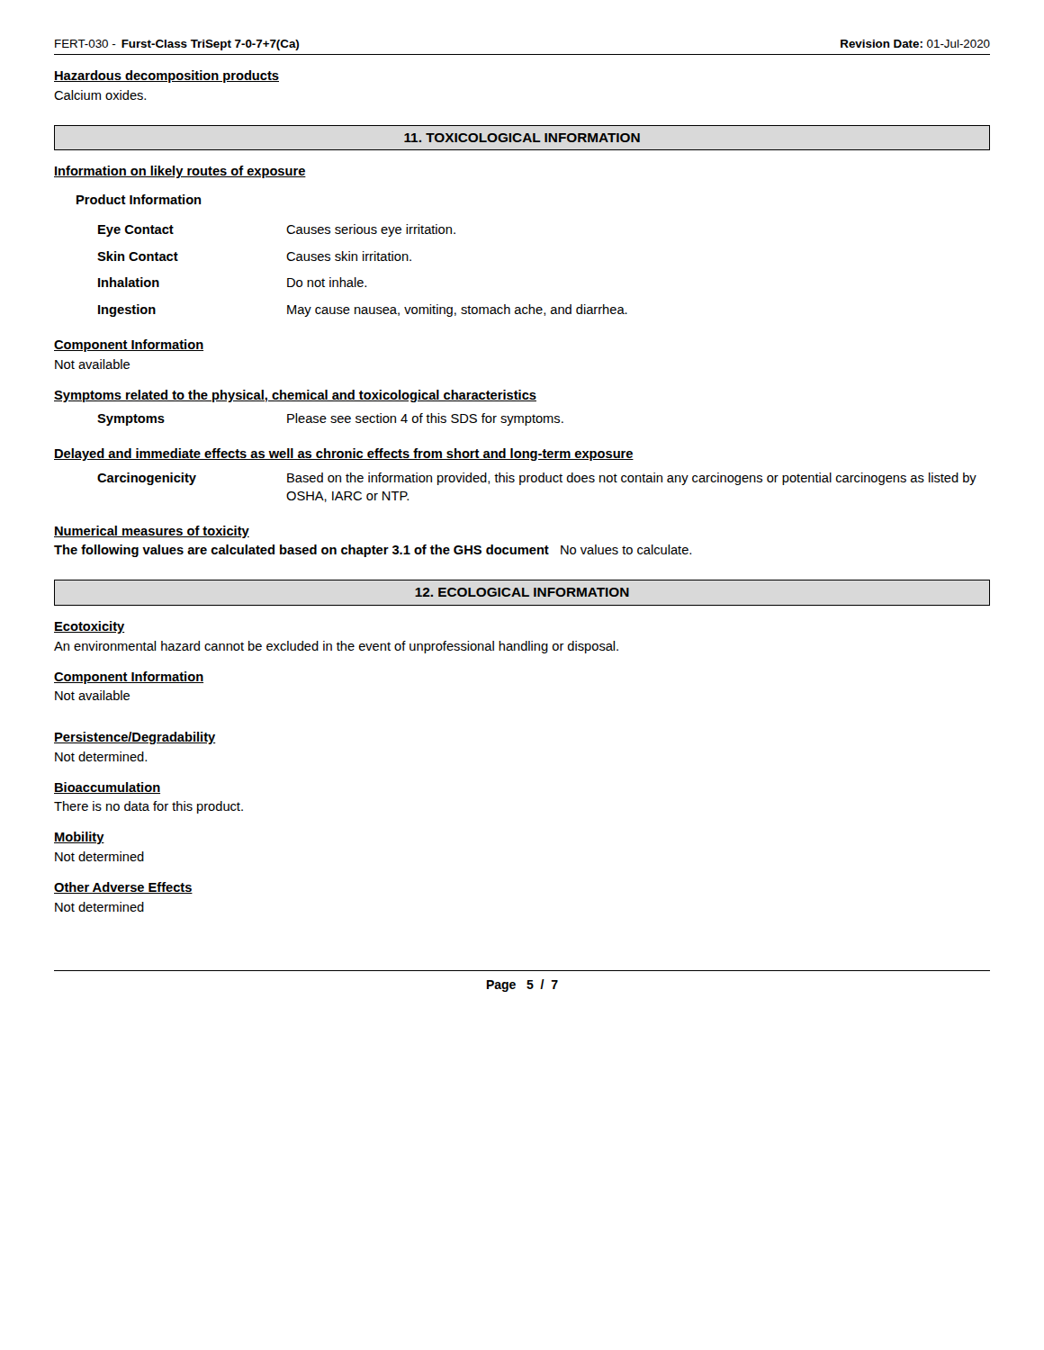FERT-030 -Furst-Class TriSept 7-0-7+7(Ca)
Revision Date: 01-Jul-2020
Hazardous decomposition products
Calcium oxides.
11. TOXICOLOGICAL INFORMATION
Information on likely routes of exposure
Product Information
| Eye Contact | Causes serious eye irritation. |
| Skin Contact | Causes skin irritation. |
| Inhalation | Do not inhale. |
| Ingestion | May cause nausea, vomiting, stomach ache, and diarrhea. |
Component Information
Not available
Symptoms related to the physical, chemical and toxicological characteristics
| Symptoms | Please see section 4 of this SDS for symptoms. |
Delayed and immediate effects as well as chronic effects from short and long-term exposure
| Carcinogenicity | Based on the information provided, this product does not contain any carcinogens or potential carcinogens as listed by OSHA, IARC or NTP. |
Numerical measures of toxicity
The following values are calculated based on chapter 3.1 of the GHS document No values to calculate.
12. ECOLOGICAL INFORMATION
Ecotoxicity
An environmental hazard cannot be excluded in the event of unprofessional handling or disposal.
Component Information
Not available
Persistence/Degradability
Not determined.
Bioaccumulation
There is no data for this product.
Mobility
Not determined
Other Adverse Effects
Not determined
Page 5 / 7